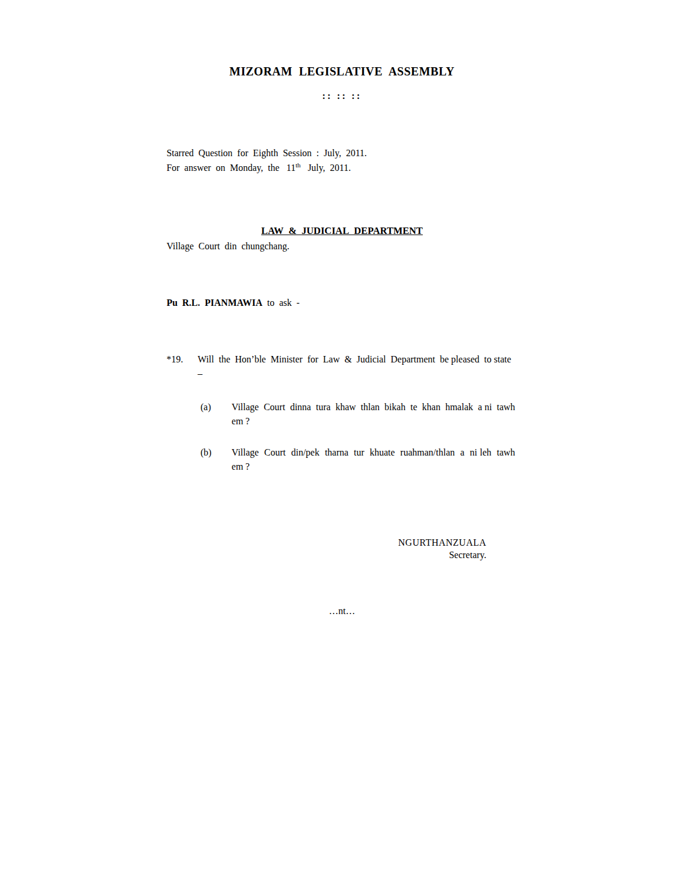MIZORAM LEGISLATIVE ASSEMBLY
:: :: ::
Starred Question for Eighth Session : July, 2011.
For answer on Monday, the 11th July, 2011.
LAW & JUDICIAL DEPARTMENT
Village Court din chungchang.
Pu R.L. PIANMAWIA to ask -
*19. Will the Hon’ble Minister for Law & Judicial Department be pleased to state –
(a)
Village Court dinna tura khaw thlan bikah te khan hmalak a ni tawh em ?
(b)
Village Court din/pek tharna tur khuate ruahman/thlan a ni leh tawh em ?
NGURTHANZUALA
Secretary.
…nt…